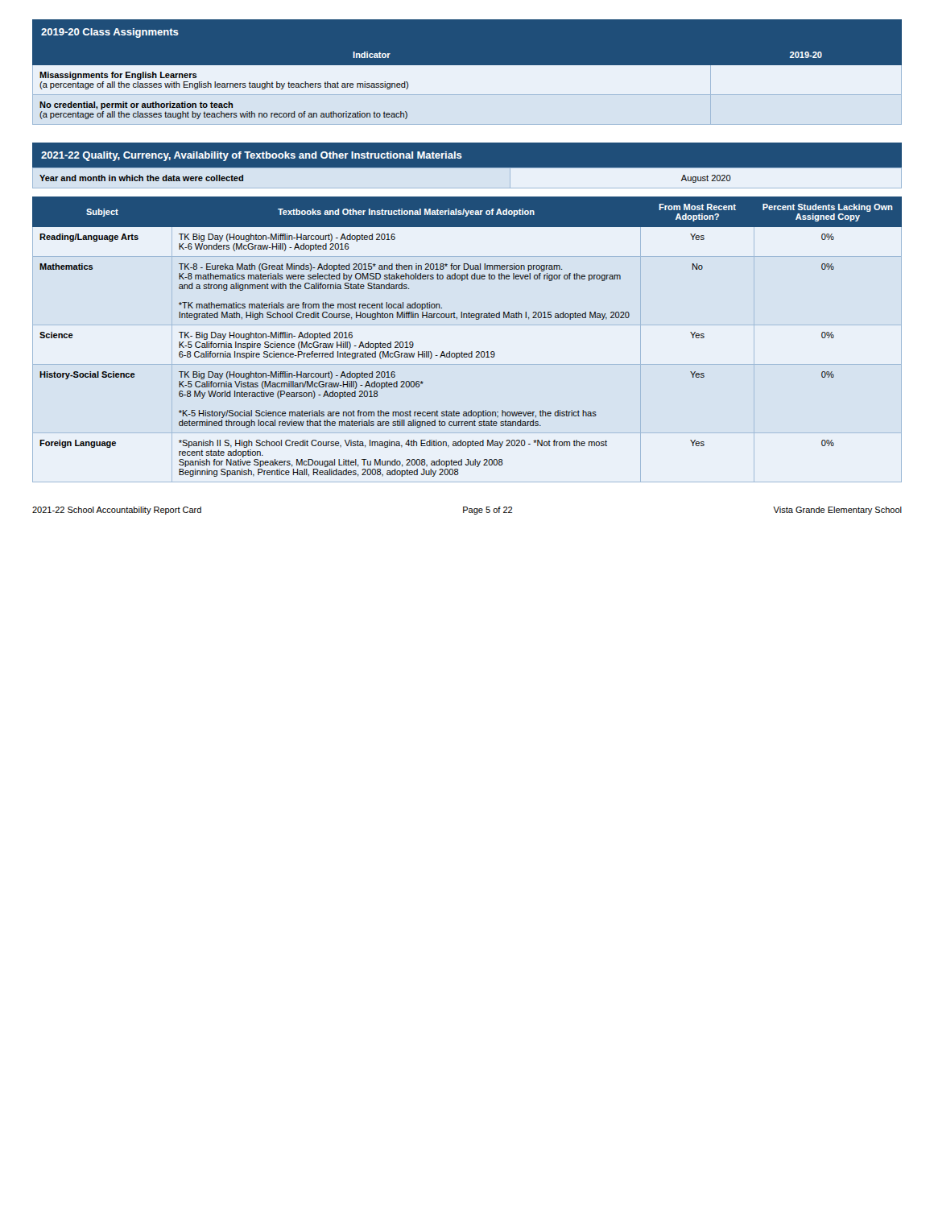2019-20 Class Assignments
| Indicator | 2019-20 |
| --- | --- |
| Misassignments for English Learners (a percentage of all the classes with English learners taught by teachers that are misassigned) | |
| No credential, permit or authorization to teach (a percentage of all the classes taught by teachers with no record of an authorization to teach) | |
2021-22 Quality, Currency, Availability of Textbooks and Other Instructional Materials
| Year and month in which the data were collected | August 2020 |
| Subject | Textbooks and Other Instructional Materials/year of Adoption | From Most Recent Adoption? | Percent Students Lacking Own Assigned Copy |
| --- | --- | --- | --- |
| Reading/Language Arts | TK Big Day (Houghton-Mifflin-Harcourt) - Adopted 2016 K-6 Wonders (McGraw-Hill) - Adopted 2016 | Yes | 0% |
| Mathematics | TK-8 - Eureka Math (Great Minds)- Adopted 2015* and then in 2018* for Dual Immersion program. K-8 mathematics materials were selected by OMSD stakeholders to adopt due to the level of rigor of the program and a strong alignment with the California State Standards. *TK mathematics materials are from the most recent local adoption. Integrated Math, High School Credit Course, Houghton Mifflin Harcourt, Integrated Math I, 2015 adopted May, 2020 | No | 0% |
| Science | TK- Big Day Houghton-Mifflin- Adopted 2016 K-5 California Inspire Science (McGraw Hill) - Adopted 2019 6-8 California Inspire Science-Preferred Integrated (McGraw Hill) - Adopted 2019 | Yes | 0% |
| History-Social Science | TK Big Day (Houghton-Mifflin-Harcourt) - Adopted 2016 K-5 California Vistas (Macmillan/McGraw-Hill) - Adopted 2006* 6-8 My World Interactive (Pearson) - Adopted 2018 *K-5 History/Social Science materials are not from the most recent state adoption; however, the district has determined through local review that the materials are still aligned to current state standards. | Yes | 0% |
| Foreign Language | *Spanish II S, High School Credit Course, Vista, Imagina, 4th Edition, adopted May 2020 - *Not from the most recent state adoption. Spanish for Native Speakers, McDougal Littel, Tu Mundo, 2008, adopted July 2008 Beginning Spanish, Prentice Hall, Realidades, 2008, adopted July 2008 | Yes | 0% |
2021-22 School Accountability Report Card
Page 5 of 22
Vista Grande Elementary School